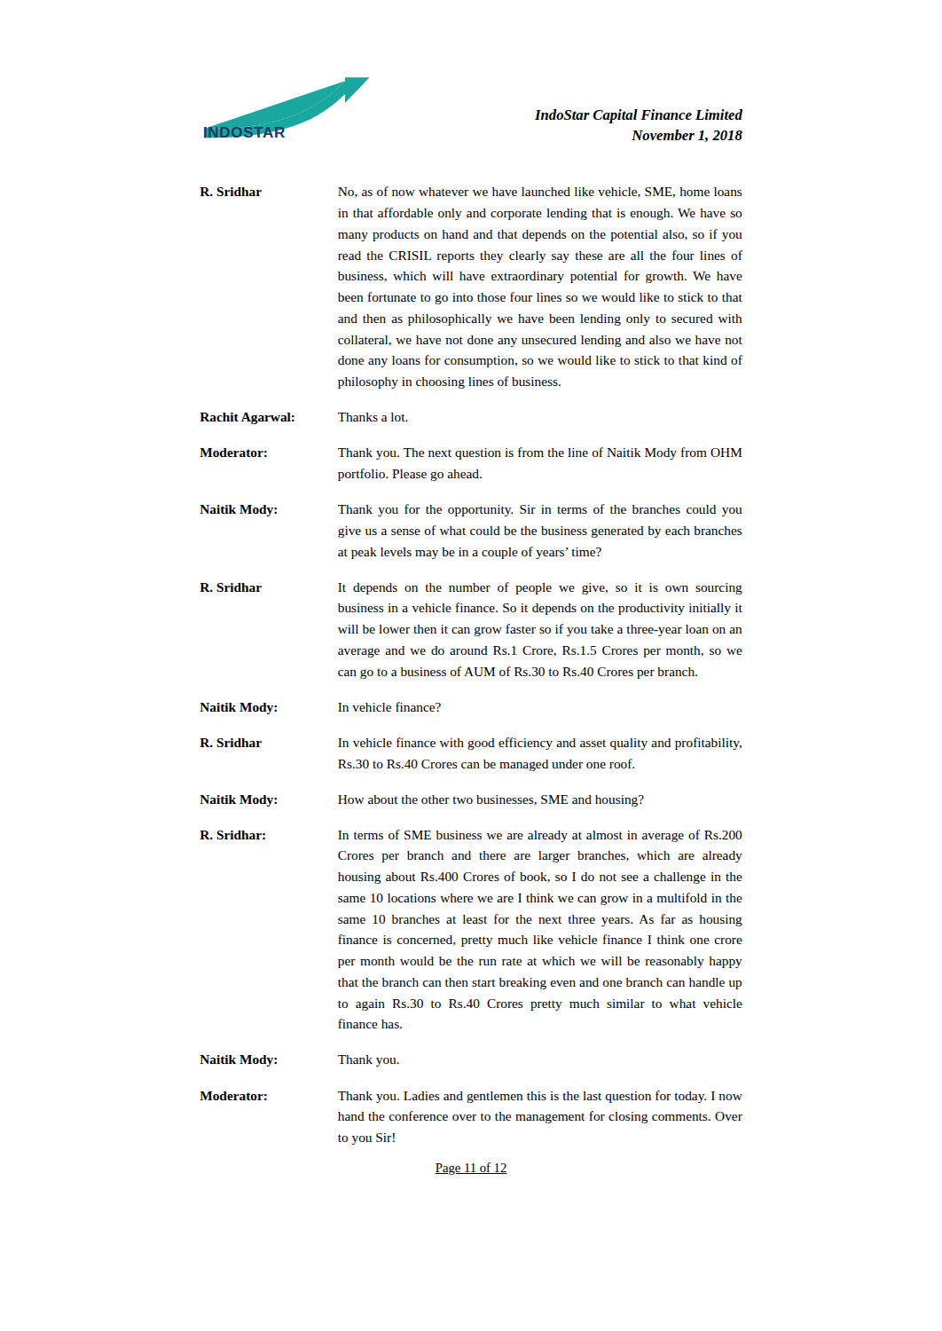INDOSTAR
IndoStar Capital Finance Limited
November 1, 2018
| R. Sridhar | No, as of now whatever we have launched like vehicle, SME, home loans in that affordable only and corporate lending that is enough. We have so many products on hand and that depends on the potential also, so if you read the CRISIL reports they clearly say these are all the four lines of business, which will have extraordinary potential for growth. We have been fortunate to go into those four lines so we would like to stick to that and then as philosophically we have been lending only to secured with collateral, we have not done any unsecured lending and also we have not done any loans for consumption, so we would like to stick to that kind of philosophy in choosing lines of business. |
| Rachit Agarwal: | Thanks a lot. |
| Moderator: | Thank you. The next question is from the line of Naitik Mody from OHM portfolio. Please go ahead. |
| Naitik Mody: | Thank you for the opportunity. Sir in terms of the branches could you give us a sense of what could be the business generated by each branches at peak levels may be in a couple of years’ time? |
| R. Sridhar | It depends on the number of people we give, so it is own sourcing business in a vehicle finance. So it depends on the productivity initially it will be lower then it can grow faster so if you take a three-year loan on an average and we do around Rs.1 Crore, Rs.1.5 Crores per month, so we can go to a business of AUM of Rs.30 to Rs.40 Crores per branch. |
| Naitik Mody: | In vehicle finance? |
| R. Sridhar | In vehicle finance with good efficiency and asset quality and profitability, Rs.30 to Rs.40 Crores can be managed under one roof. |
| Naitik Mody: | How about the other two businesses, SME and housing? |
| R. Sridhar: | In terms of SME business we are already at almost in average of Rs.200 Crores per branch and there are larger branches, which are already housing about Rs.400 Crores of book, so I do not see a challenge in the same 10 locations where we are I think we can grow in a multifold in the same 10 branches at least for the next three years. As far as housing finance is concerned, pretty much like vehicle finance I think one crore per month would be the run rate at which we will be reasonably happy that the branch can then start breaking even and one branch can handle up to again Rs.30 to Rs.40 Crores pretty much similar to what vehicle finance has. |
| Naitik Mody: | Thank you. |
| Moderator: | Thank you. Ladies and gentlemen this is the last question for today. I now hand the conference over to the management for closing comments. Over to you Sir! |
Page 11 of 12